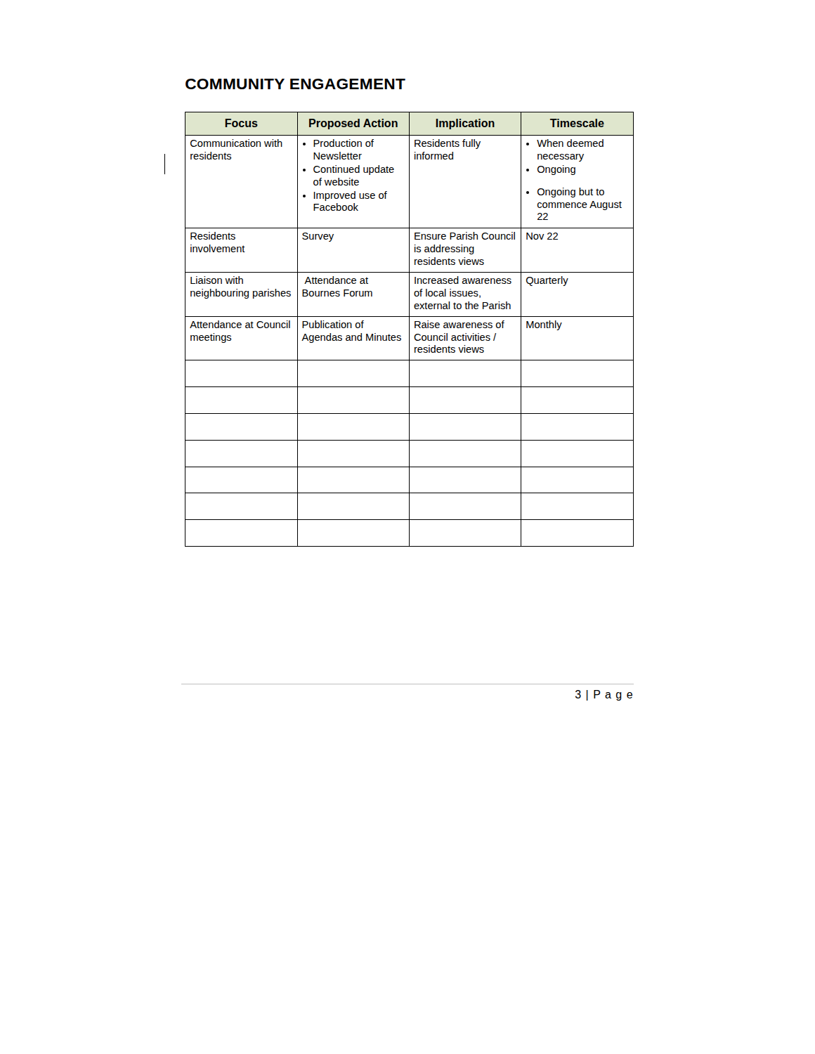COMMUNITY ENGAGEMENT
| Focus | Proposed Action | Implication | Timescale |
| --- | --- | --- | --- |
| Communication with residents | Production of Newsletter Continued update of website Improved use of Facebook | Residents fully informed | When deemed necessary Ongoing Ongoing but to commence August 22 |
| Residents involvement | Survey | Ensure Parish Council is addressing residents views | Nov 22 |
| Liaison with neighbouring parishes | Attendance at Bournes Forum | Increased awareness of local issues, external to the Parish | Quarterly |
| Attendance at Council meetings | Publication of Agendas and Minutes | Raise awareness of Council activities / residents views | Monthly |
3 | P a g e